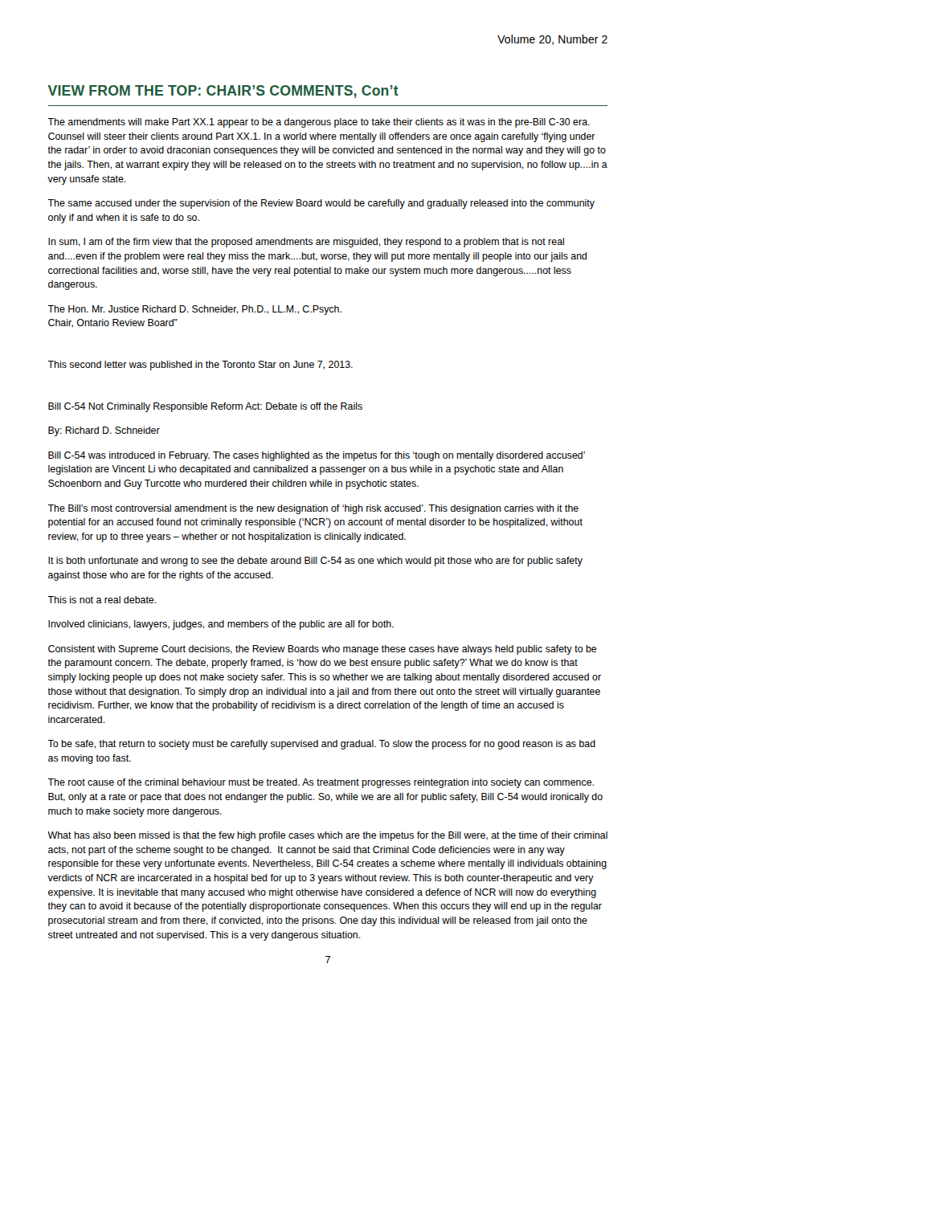Volume 20, Number 2
VIEW FROM THE TOP: CHAIR’S COMMENTS, Con’t
The amendments will make Part XX.1 appear to be a dangerous place to take their clients as it was in the pre-Bill C-30 era. Counsel will steer their clients around Part XX.1. In a world where mentally ill offenders are once again carefully ‘flying under the radar’ in order to avoid draconian consequences they will be convicted and sentenced in the normal way and they will go to the jails. Then, at warrant expiry they will be released on to the streets with no treatment and no supervision, no follow up....in a very unsafe state.
The same accused under the supervision of the Review Board would be carefully and gradually released into the community only if and when it is safe to do so.
In sum, I am of the firm view that the proposed amendments are misguided, they respond to a problem that is not real and....even if the problem were real they miss the mark....but, worse, they will put more mentally ill people into our jails and correctional facilities and, worse still, have the very real potential to make our system much more dangerous.....not less dangerous.
The Hon. Mr. Justice Richard D. Schneider, Ph.D., LL.M., C.Psych.
Chair, Ontario Review Board”
This second letter was published in the Toronto Star on June 7, 2013.
Bill C-54 Not Criminally Responsible Reform Act: Debate is off the Rails
By: Richard D. Schneider
Bill C-54 was introduced in February. The cases highlighted as the impetus for this ‘tough on mentally disordered accused’ legislation are Vincent Li who decapitated and cannibalized a passenger on a bus while in a psychotic state and Allan Schoenborn and Guy Turcotte who murdered their children while in psychotic states.
The Bill’s most controversial amendment is the new designation of ‘high risk accused’. This designation carries with it the potential for an accused found not criminally responsible (‘NCR’) on account of mental disorder to be hospitalized, without review, for up to three years – whether or not hospitalization is clinically indicated.
It is both unfortunate and wrong to see the debate around Bill C-54 as one which would pit those who are for public safety against those who are for the rights of the accused.
This is not a real debate.
Involved clinicians, lawyers, judges, and members of the public are all for both.
Consistent with Supreme Court decisions, the Review Boards who manage these cases have always held public safety to be the paramount concern. The debate, properly framed, is ‘how do we best ensure public safety?’ What we do know is that simply locking people up does not make society safer. This is so whether we are talking about mentally disordered accused or those without that designation. To simply drop an individual into a jail and from there out onto the street will virtually guarantee recidivism. Further, we know that the probability of recidivism is a direct correlation of the length of time an accused is incarcerated.
To be safe, that return to society must be carefully supervised and gradual. To slow the process for no good reason is as bad as moving too fast.
The root cause of the criminal behaviour must be treated. As treatment progresses reintegration into society can commence. But, only at a rate or pace that does not endanger the public. So, while we are all for public safety, Bill C-54 would ironically do much to make society more dangerous.
What has also been missed is that the few high profile cases which are the impetus for the Bill were, at the time of their criminal acts, not part of the scheme sought to be changed. It cannot be said that Criminal Code deficiencies were in any way responsible for these very unfortunate events. Nevertheless, Bill C-54 creates a scheme where mentally ill individuals obtaining verdicts of NCR are incarcerated in a hospital bed for up to 3 years without review. This is both counter-therapeutic and very expensive. It is inevitable that many accused who might otherwise have considered a defence of NCR will now do everything they can to avoid it because of the potentially disproportionate consequences. When this occurs they will end up in the regular prosecutorial stream and from there, if convicted, into the prisons. One day this individual will be released from jail onto the street untreated and not supervised. This is a very dangerous situation.
7